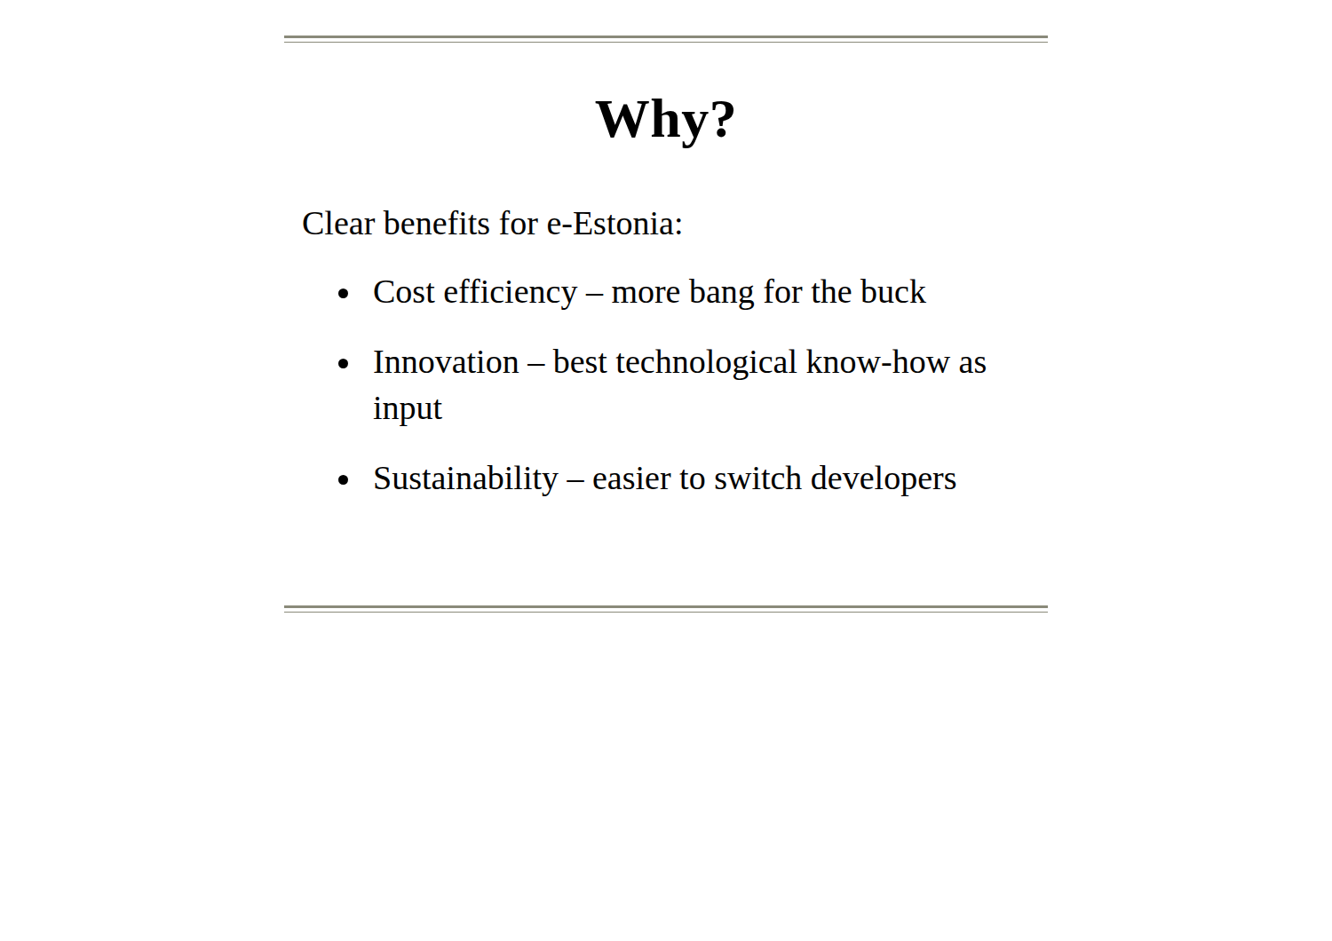Why?
Clear benefits for e-Estonia:
Cost efficiency – more bang for the buck
Innovation – best technological know-how as input
Sustainability – easier to switch developers